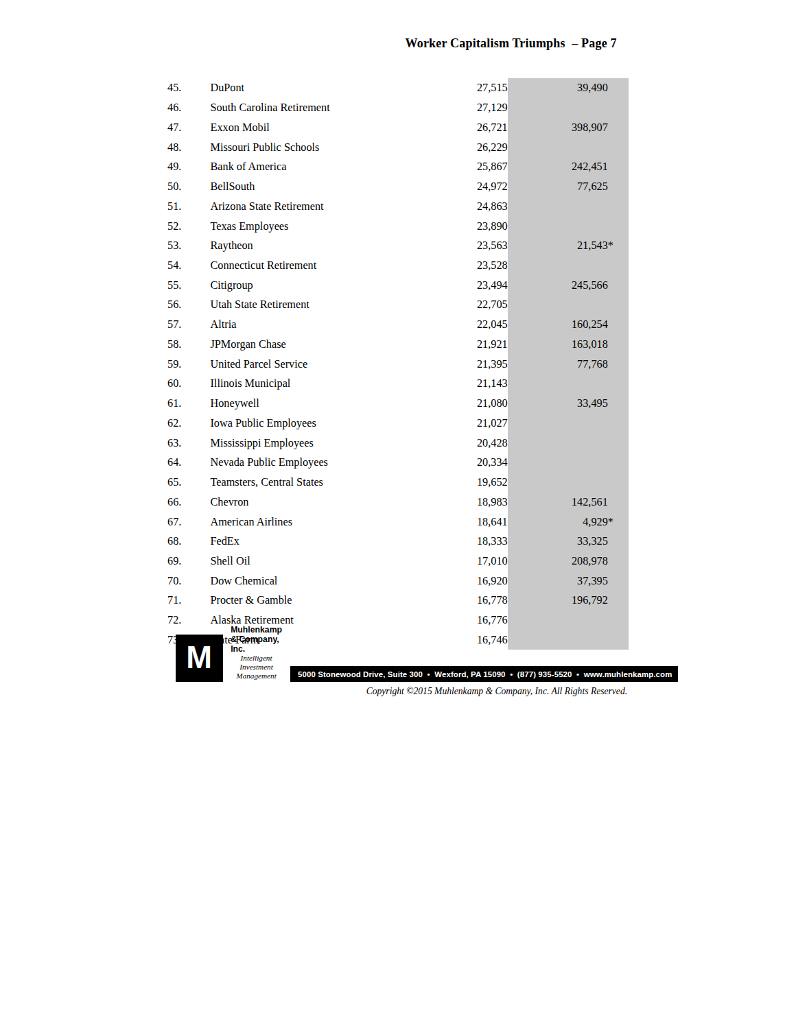Worker Capitalism Triumphs – Page 7
| 45. | DuPont | 27,515 | 39,490 | |
| 46. | South Carolina Retirement | 27,129 | | |
| 47. | Exxon Mobil | 26,721 | 398,907 | |
| 48. | Missouri Public Schools | 26,229 | | |
| 49. | Bank of America | 25,867 | 242,451 | |
| 50. | BellSouth | 24,972 | 77,625 | |
| 51. | Arizona State Retirement | 24,863 | | |
| 52. | Texas Employees | 23,890 | | |
| 53. | Raytheon | 23,563 | 21,543 | * |
| 54. | Connecticut Retirement | 23,528 | | |
| 55. | Citigroup | 23,494 | 245,566 | |
| 56. | Utah State Retirement | 22,705 | | |
| 57. | Altria | 22,045 | 160,254 | |
| 58. | JPMorgan Chase | 21,921 | 163,018 | |
| 59. | United Parcel Service | 21,395 | 77,768 | |
| 60. | Illinois Municipal | 21,143 | | |
| 61. | Honeywell | 21,080 | 33,495 | |
| 62. | Iowa Public Employees | 21,027 | | |
| 63. | Mississippi Employees | 20,428 | | |
| 64. | Nevada Public Employees | 20,334 | | |
| 65. | Teamsters, Central States | 19,652 | | |
| 66. | Chevron | 18,983 | 142,561 | |
| 67. | American Airlines | 18,641 | 4,929 | * |
| 68. | FedEx | 18,333 | 33,325 | |
| 69. | Shell Oil | 17,010 | 208,978 | |
| 70. | Dow Chemical | 16,920 | 37,395 | |
| 71. | Procter & Gamble | 16,778 | 196,792 | |
| 72. | Alaska Retirement | 16,776 | | |
| 73. | State Farm | 16,746 | | |
Muhlenkamp & Company, Inc. Intelligent Investment Management
5000 Stonewood Drive, Suite 300 • Wexford, PA 15090 • (877) 935-5520 • www.muhlenkamp.com
Copyright ©2015 Muhlenkamp & Company, Inc. All Rights Reserved.